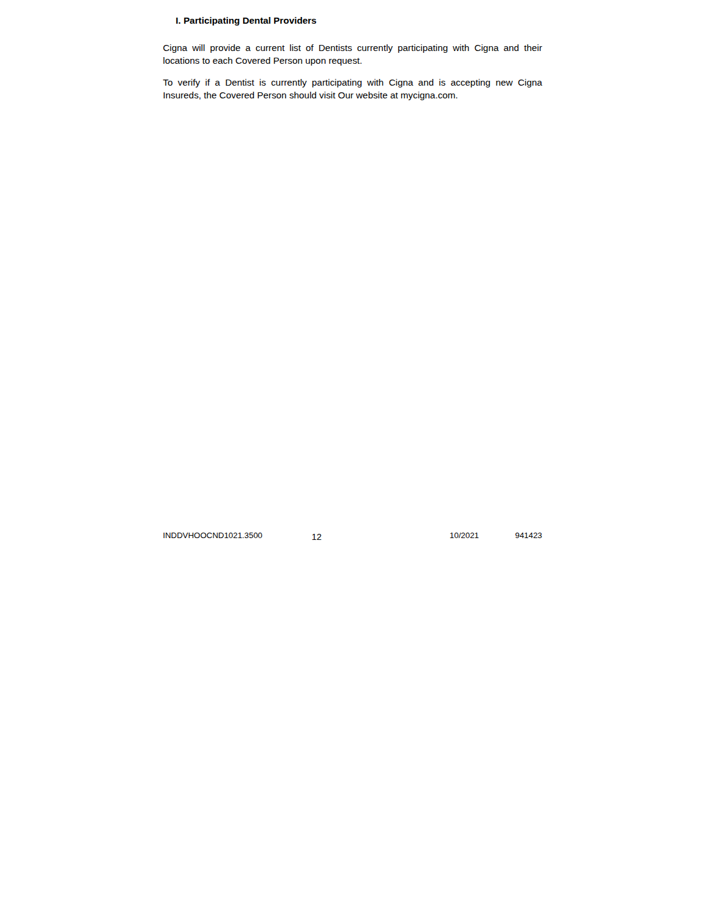I. Participating Dental Providers
Cigna will provide a current list of Dentists currently participating with Cigna and their locations to each Covered Person upon request.
To verify if a Dentist is currently participating with Cigna and is accepting new Cigna Insureds, the Covered Person should visit Our website at mycigna.com.
INDDVHOOCND1021.3500 12 10/2021941423